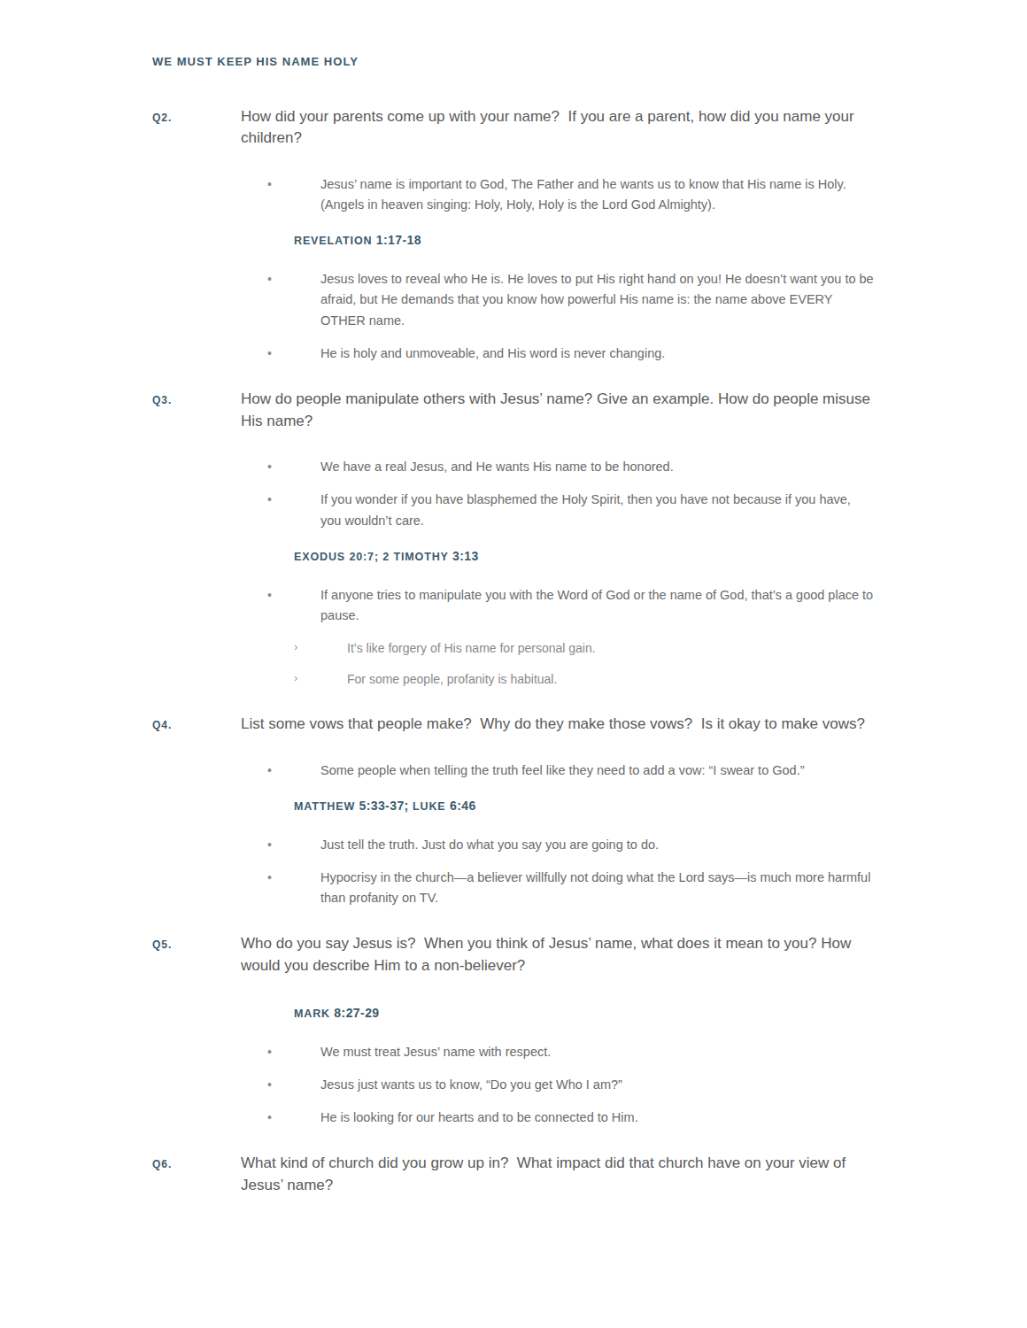We Must Keep His Name Holy
Q2.
How did your parents come up with your name? If you are a parent, how did you name your children?
•
Jesus’ name is important to God, The Father and he wants us to know that His name is Holy. (Angels in heaven singing: Holy, Holy, Holy is the Lord God Almighty).
Revelation 1:17-18
•
Jesus loves to reveal who He is. He loves to put His right hand on you! He doesn’t want you to be afraid, but He demands that you know how powerful His name is: the name above EVERY OTHER name.
•
He is holy and unmoveable, and His word is never changing.
Q3.
How do people manipulate others with Jesus’ name? Give an example. How do people misuse His name?
•
We have a real Jesus, and He wants His name to be honored.
•
If you wonder if you have blasphemed the Holy Spirit, then you have not because if you have, you wouldn’t care.
Exodus 20:7; 2 Timothy 3:13
•
If anyone tries to manipulate you with the Word of God or the name of God, that’s a good place to pause.
›
It’s like forgery of His name for personal gain.
›
For some people, profanity is habitual.
Q4.
List some vows that people make? Why do they make those vows? Is it okay to make vows?
•
Some people when telling the truth feel like they need to add a vow: “I swear to God.”
Matthew 5:33-37; Luke 6:46
•
Just tell the truth. Just do what you say you are going to do.
•
Hypocrisy in the church—a believer willfully not doing what the Lord says—is much more harmful than profanity on TV.
Q5.
Who do you say Jesus is? When you think of Jesus’ name, what does it mean to you? How would you describe Him to a non-believer?
Mark 8:27-29
•
We must treat Jesus’ name with respect.
•
Jesus just wants us to know, “Do you get Who I am?”
•
He is looking for our hearts and to be connected to Him.
Q6.
What kind of church did you grow up in? What impact did that church have on your view of Jesus’ name?